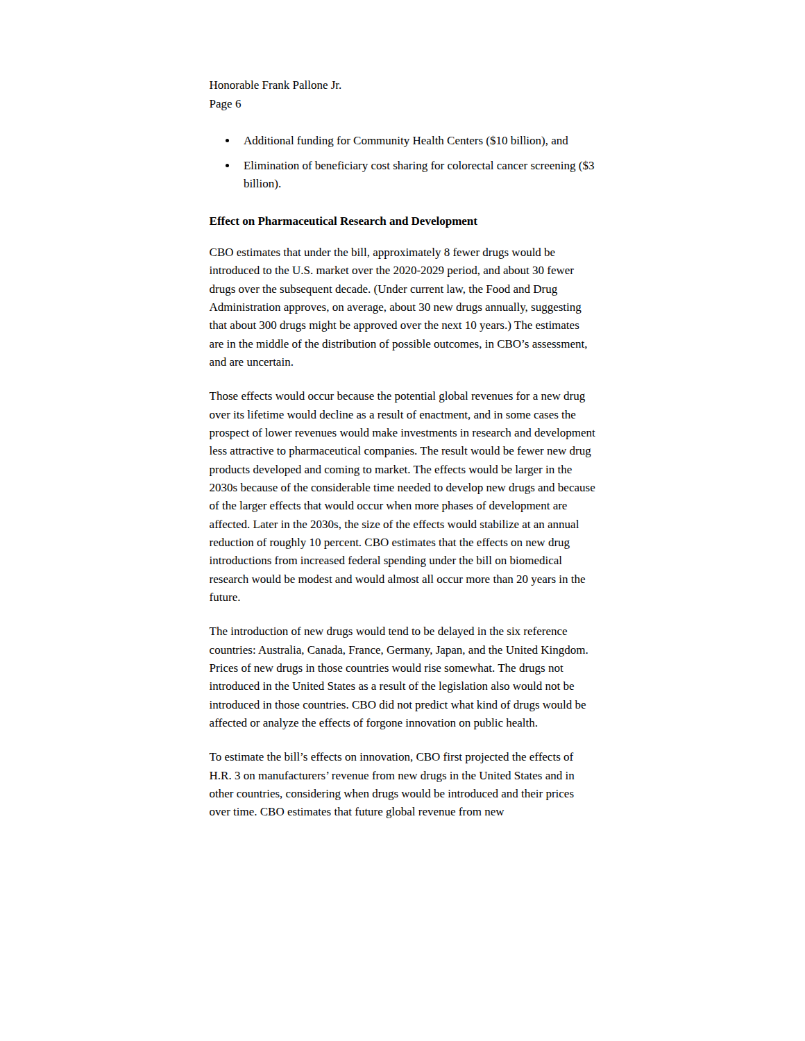Honorable Frank Pallone Jr.
Page 6
Additional funding for Community Health Centers ($10 billion), and
Elimination of beneficiary cost sharing for colorectal cancer screening ($3 billion).
Effect on Pharmaceutical Research and Development
CBO estimates that under the bill, approximately 8 fewer drugs would be introduced to the U.S. market over the 2020-2029 period, and about 30 fewer drugs over the subsequent decade. (Under current law, the Food and Drug Administration approves, on average, about 30 new drugs annually, suggesting that about 300 drugs might be approved over the next 10 years.) The estimates are in the middle of the distribution of possible outcomes, in CBO’s assessment, and are uncertain.
Those effects would occur because the potential global revenues for a new drug over its lifetime would decline as a result of enactment, and in some cases the prospect of lower revenues would make investments in research and development less attractive to pharmaceutical companies. The result would be fewer new drug products developed and coming to market. The effects would be larger in the 2030s because of the considerable time needed to develop new drugs and because of the larger effects that would occur when more phases of development are affected. Later in the 2030s, the size of the effects would stabilize at an annual reduction of roughly 10 percent. CBO estimates that the effects on new drug introductions from increased federal spending under the bill on biomedical research would be modest and would almost all occur more than 20 years in the future.
The introduction of new drugs would tend to be delayed in the six reference countries: Australia, Canada, France, Germany, Japan, and the United Kingdom. Prices of new drugs in those countries would rise somewhat. The drugs not introduced in the United States as a result of the legislation also would not be introduced in those countries. CBO did not predict what kind of drugs would be affected or analyze the effects of forgone innovation on public health.
To estimate the bill’s effects on innovation, CBO first projected the effects of H.R. 3 on manufacturers’ revenue from new drugs in the United States and in other countries, considering when drugs would be introduced and their prices over time. CBO estimates that future global revenue from new